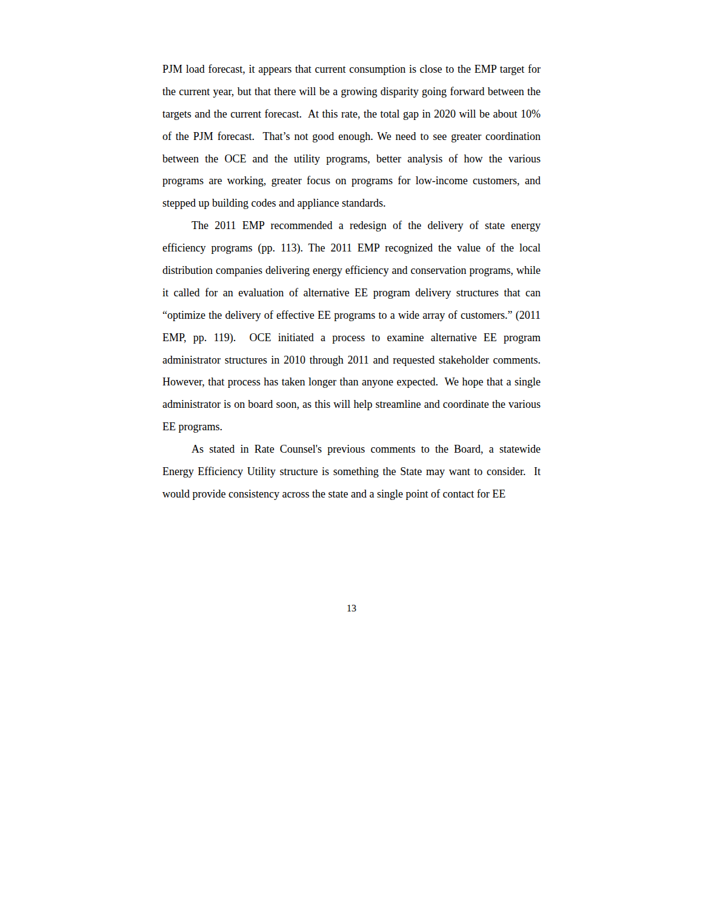PJM load forecast, it appears that current consumption is close to the EMP target for the current year, but that there will be a growing disparity going forward between the targets and the current forecast. At this rate, the total gap in 2020 will be about 10% of the PJM forecast. That’s not good enough. We need to see greater coordination between the OCE and the utility programs, better analysis of how the various programs are working, greater focus on programs for low-income customers, and stepped up building codes and appliance standards.
The 2011 EMP recommended a redesign of the delivery of state energy efficiency programs (pp. 113). The 2011 EMP recognized the value of the local distribution companies delivering energy efficiency and conservation programs, while it called for an evaluation of alternative EE program delivery structures that can “optimize the delivery of effective EE programs to a wide array of customers.” (2011 EMP, pp. 119). OCE initiated a process to examine alternative EE program administrator structures in 2010 through 2011 and requested stakeholder comments. However, that process has taken longer than anyone expected. We hope that a single administrator is on board soon, as this will help streamline and coordinate the various EE programs.
As stated in Rate Counsel's previous comments to the Board, a statewide Energy Efficiency Utility structure is something the State may want to consider. It would provide consistency across the state and a single point of contact for EE
13